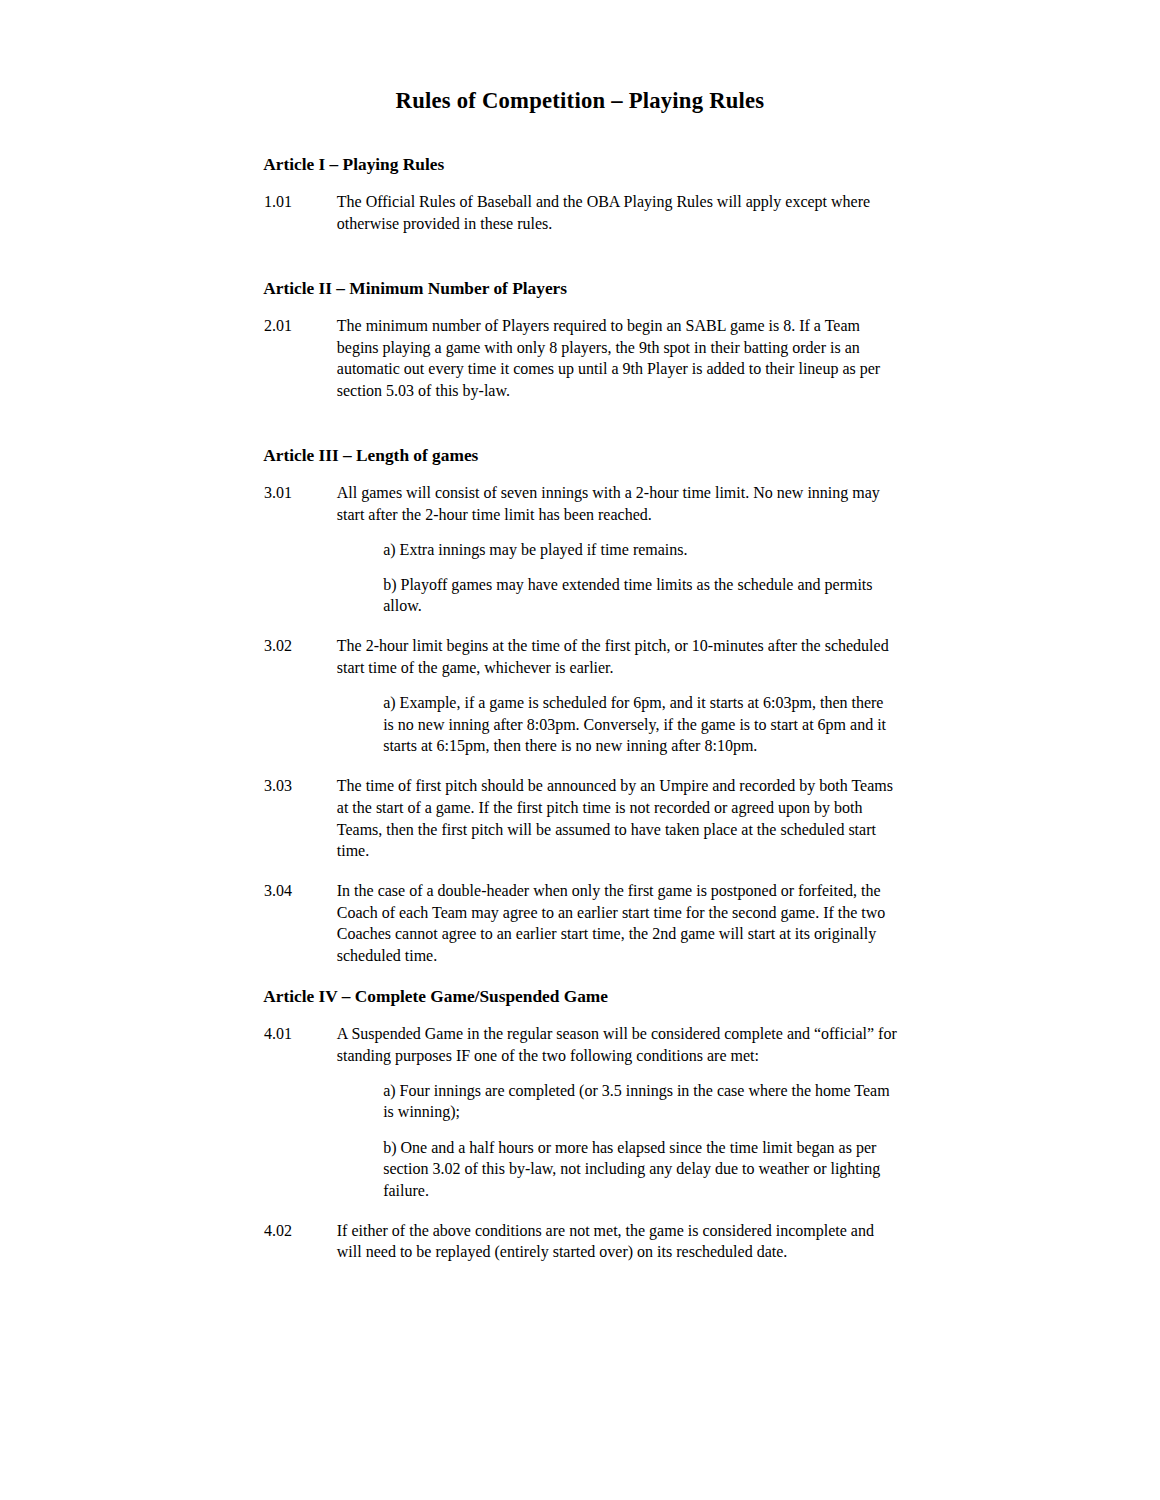Rules of Competition – Playing Rules
Article I – Playing Rules
1.01
The Official Rules of Baseball and the OBA Playing Rules will apply except where otherwise provided in these rules.
Article II – Minimum Number of Players
2.01
The minimum number of Players required to begin an SABL game is 8. If a Team begins playing a game with only 8 players, the 9th spot in their batting order is an automatic out every time it comes up until a 9th Player is added to their lineup as per section 5.03 of this by-law.
Article III – Length of games
3.01
All games will consist of seven innings with a 2-hour time limit. No new inning may start after the 2-hour time limit has been reached.
a) Extra innings may be played if time remains.
b) Playoff games may have extended time limits as the schedule and permits allow.
3.02
The 2-hour limit begins at the time of the first pitch, or 10-minutes after the scheduled start time of the game, whichever is earlier.
a) Example, if a game is scheduled for 6pm, and it starts at 6:03pm, then there is no new inning after 8:03pm. Conversely, if the game is to start at 6pm and it starts at 6:15pm, then there is no new inning after 8:10pm.
3.03
The time of first pitch should be announced by an Umpire and recorded by both Teams at the start of a game. If the first pitch time is not recorded or agreed upon by both Teams, then the first pitch will be assumed to have taken place at the scheduled start time.
3.04
In the case of a double-header when only the first game is postponed or forfeited, the Coach of each Team may agree to an earlier start time for the second game. If the two Coaches cannot agree to an earlier start time, the 2nd game will start at its originally scheduled time.
Article IV – Complete Game/Suspended Game
4.01
A Suspended Game in the regular season will be considered complete and “official” for standing purposes IF one of the two following conditions are met:
a) Four innings are completed (or 3.5 innings in the case where the home Team is winning);
b) One and a half hours or more has elapsed since the time limit began as per section 3.02 of this by-law, not including any delay due to weather or lighting failure.
4.02
If either of the above conditions are not met, the game is considered incomplete and will need to be replayed (entirely started over) on its rescheduled date.